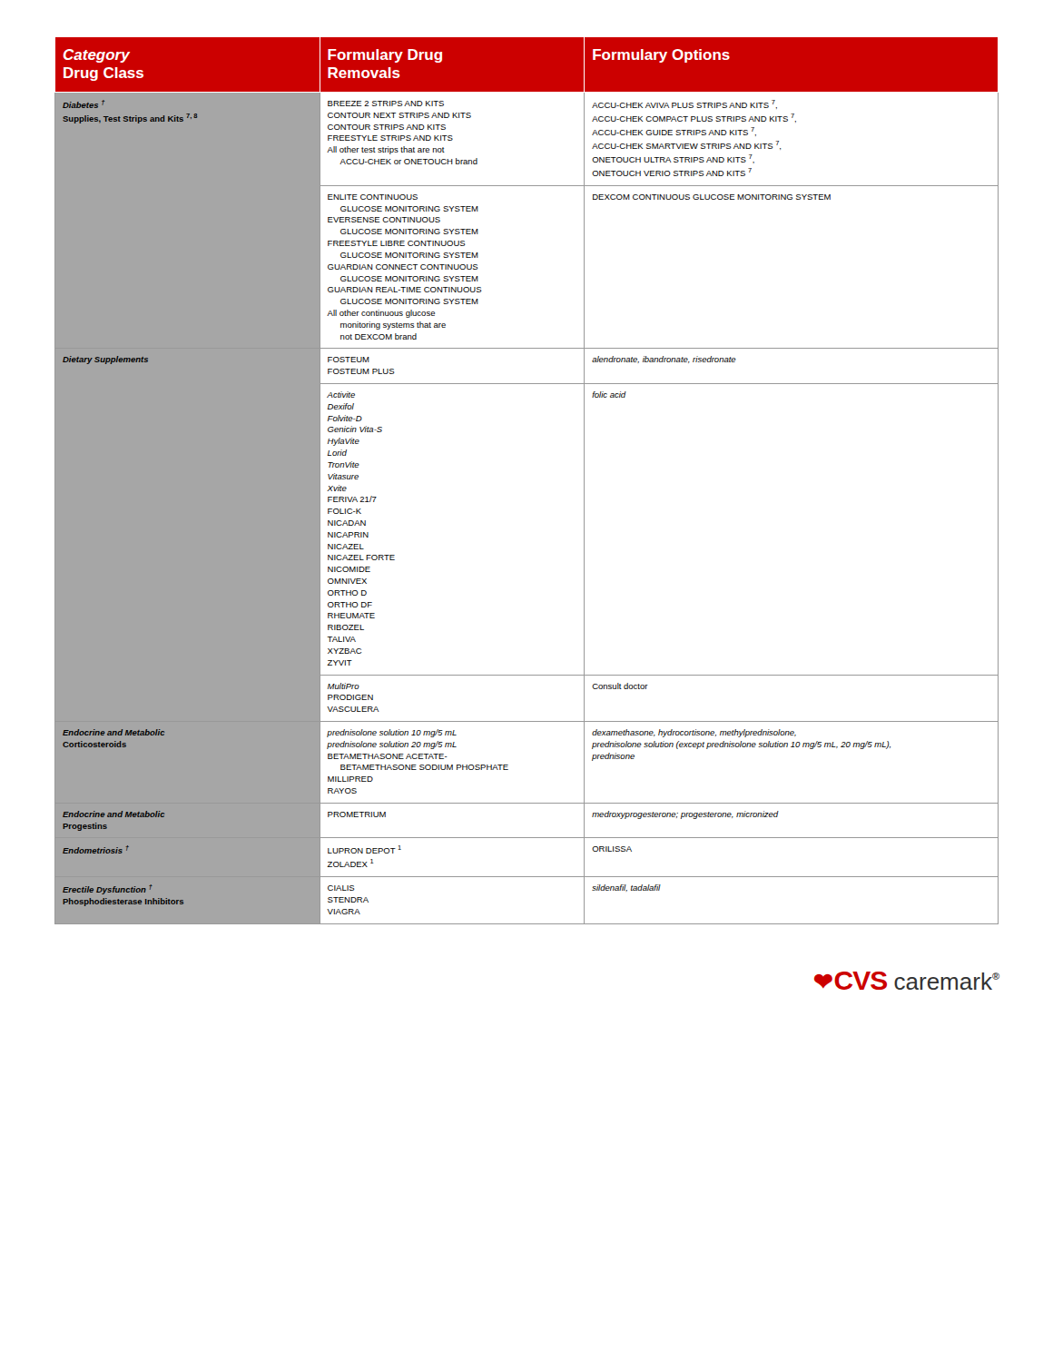| Category Drug Class | Formulary Drug Removals | Formulary Options |
| --- | --- | --- |
| Diabetes † Supplies, Test Strips and Kits 7, 8 | BREEZE 2 STRIPS AND KITS CONTOUR NEXT STRIPS AND KITS CONTOUR STRIPS AND KITS FREESTYLE STRIPS AND KITS All other test strips that are not ACCU-CHEK or ONETOUCH brand | ACCU-CHEK AVIVA PLUS STRIPS AND KITS 7 , ACCU-CHEK COMPACT PLUS STRIPS AND KITS 7 , ACCU-CHEK GUIDE STRIPS AND KITS 7 , ACCU-CHEK SMARTVIEW STRIPS AND KITS 7 , ONETOUCH ULTRA STRIPS AND KITS 7 , ONETOUCH VERIO STRIPS AND KITS 7 |
| ENLITE CONTINUOUS GLUCOSE MONITORING SYSTEM EVERSENSE CONTINUOUS GLUCOSE MONITORING SYSTEM FREESTYLE LIBRE CONTINUOUS GLUCOSE MONITORING SYSTEM GUARDIAN CONNECT CONTINUOUS GLUCOSE MONITORING SYSTEM GUARDIAN REAL-TIME CONTINUOUS GLUCOSE MONITORING SYSTEM All other continuous glucose monitoring systems that are not DEXCOM brand | DEXCOM CONTINUOUS GLUCOSE MONITORING SYSTEM |
| Dietary Supplements | FOSTEUM FOSTEUM PLUS | alendronate, ibandronate, risedronate |
| Activite Dexifol Folvite-D Genicin Vita-S HylaVite Lorid TronVite Vitasure Xvite FERIVA 21/7 FOLIC-K NICADAN NICAPRIN NICAZEL NICAZEL FORTE NICOMIDE OMNIVEX ORTHO D ORTHO DF RHEUMATE RIBOZEL TALIVA XYZBAC ZYVIT | folic acid |
| MultiPro PRODIGEN VASCULERA | Consult doctor |
| Endocrine and Metabolic Corticosteroids | prednisolone solution 10 mg/5 mL prednisolone solution 20 mg/5 mL BETAMETHASONE ACETATE- BETAMETHASONE SODIUM PHOSPHATE MILLIPRED RAYOS | dexamethasone, hydrocortisone, methylprednisolone, prednisolone solution (except prednisolone solution 10 mg/5 mL, 20 mg/5 mL ), prednisone |
| Endocrine and Metabolic Progestins | PROMETRIUM | medroxyprogesterone; progesterone, micronized |
| Endometriosis † | LUPRON DEPOT 1 ZOLADEX 1 | ORILISSA |
| Erectile Dysfunction † Phosphodiesterase Inhibitors | CIALIS STENDRA VIAGRA | sildenafil, tadalafil |
❤CVS caremark®